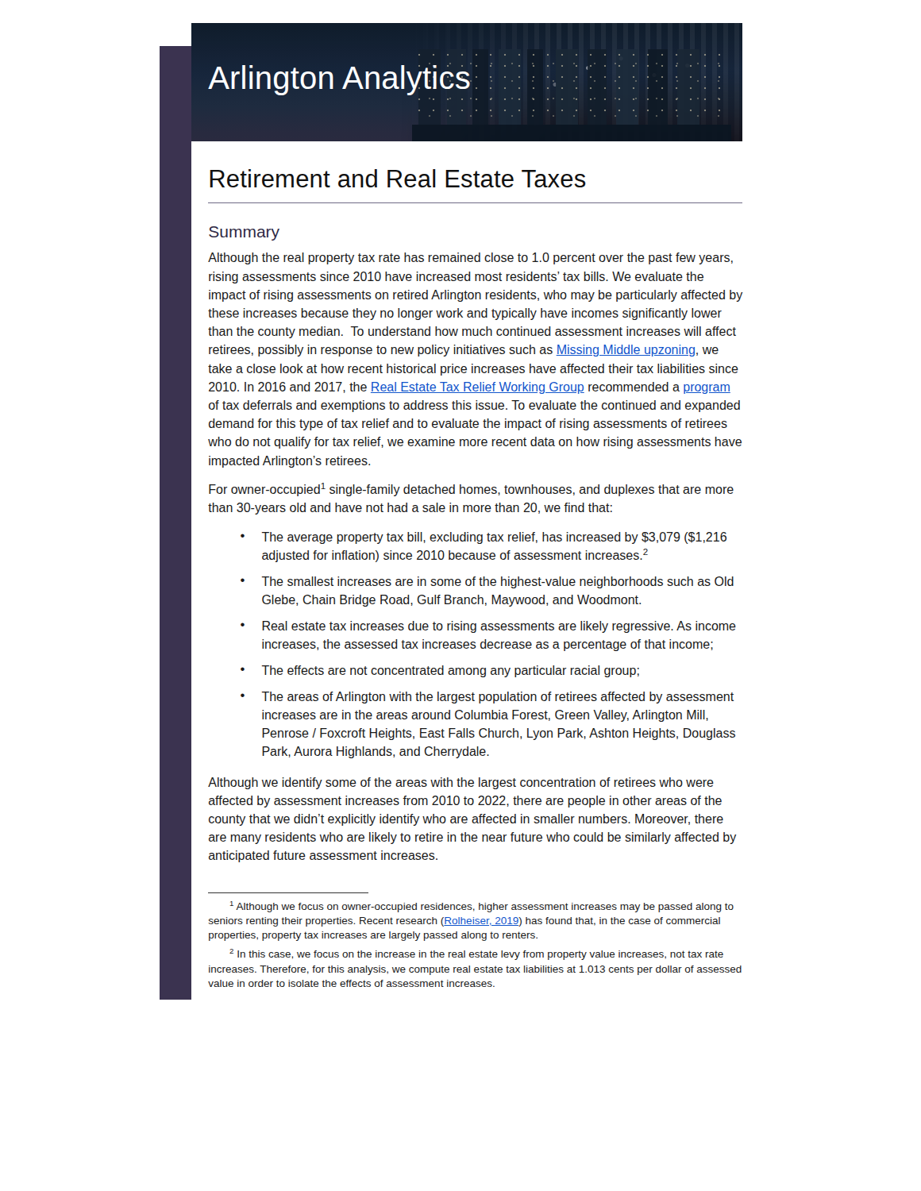Arlington Analytics
Retirement and Real Estate Taxes
Summary
Although the real property tax rate has remained close to 1.0 percent over the past few years, rising assessments since 2010 have increased most residents’ tax bills. We evaluate the impact of rising assessments on retired Arlington residents, who may be particularly affected by these increases because they no longer work and typically have incomes significantly lower than the county median. To understand how much continued assessment increases will affect retirees, possibly in response to new policy initiatives such as Missing Middle upzoning, we take a close look at how recent historical price increases have affected their tax liabilities since 2010. In 2016 and 2017, the Real Estate Tax Relief Working Group recommended a program of tax deferrals and exemptions to address this issue. To evaluate the continued and expanded demand for this type of tax relief and to evaluate the impact of rising assessments of retirees who do not qualify for tax relief, we examine more recent data on how rising assessments have impacted Arlington’s retirees.
For owner-occupied1 single-family detached homes, townhouses, and duplexes that are more than 30-years old and have not had a sale in more than 20, we find that:
The average property tax bill, excluding tax relief, has increased by $3,079 ($1,216 adjusted for inflation) since 2010 because of assessment increases.2
The smallest increases are in some of the highest-value neighborhoods such as Old Glebe, Chain Bridge Road, Gulf Branch, Maywood, and Woodmont.
Real estate tax increases due to rising assessments are likely regressive. As income increases, the assessed tax increases decrease as a percentage of that income;
The effects are not concentrated among any particular racial group;
The areas of Arlington with the largest population of retirees affected by assessment increases are in the areas around Columbia Forest, Green Valley, Arlington Mill, Penrose / Foxcroft Heights, East Falls Church, Lyon Park, Ashton Heights, Douglass Park, Aurora Highlands, and Cherrydale.
Although we identify some of the areas with the largest concentration of retirees who were affected by assessment increases from 2010 to 2022, there are people in other areas of the county that we didn’t explicitly identify who are affected in smaller numbers. Moreover, there are many residents who are likely to retire in the near future who could be similarly affected by anticipated future assessment increases.
1 Although we focus on owner-occupied residences, higher assessment increases may be passed along to seniors renting their properties. Recent research (Rolheiser, 2019) has found that, in the case of commercial properties, property tax increases are largely passed along to renters.
2 In this case, we focus on the increase in the real estate levy from property value increases, not tax rate increases. Therefore, for this analysis, we compute real estate tax liabilities at 1.013 cents per dollar of assessed value in order to isolate the effects of assessment increases.